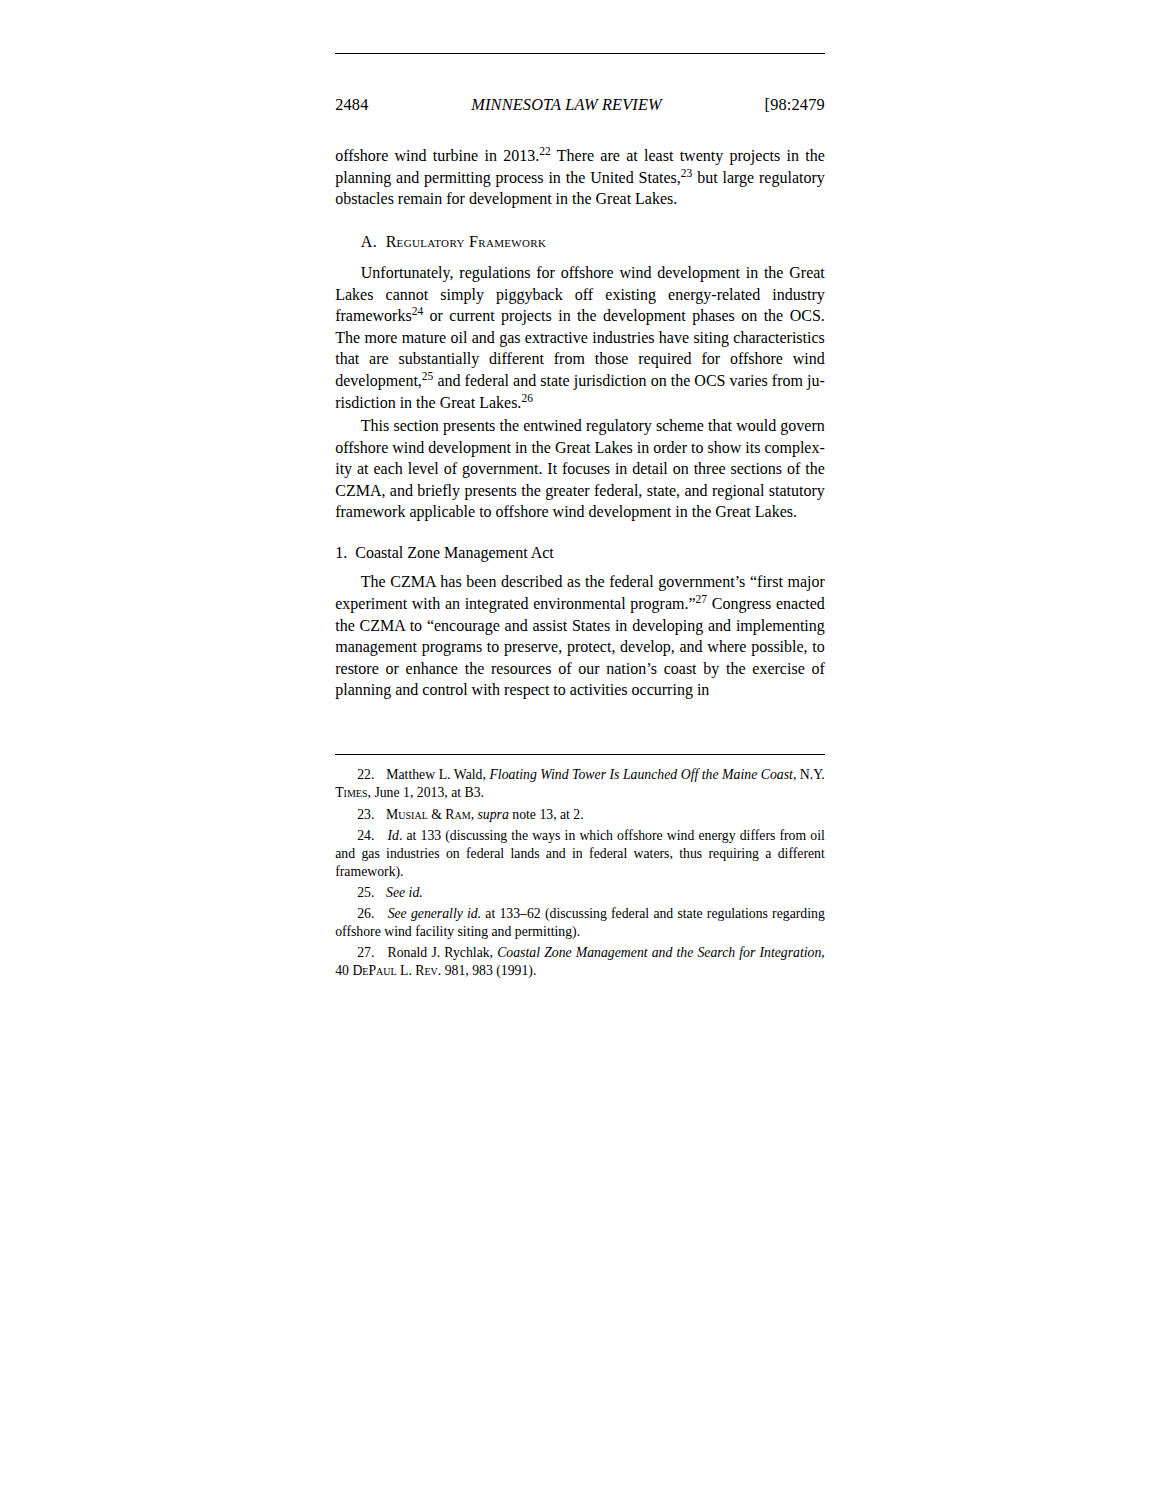2484 MINNESOTA LAW REVIEW [98:2479
offshore wind turbine in 2013.22 There are at least twenty projects in the planning and permitting process in the United States,23 but large regulatory obstacles remain for development in the Great Lakes.
A. Regulatory Framework
Unfortunately, regulations for offshore wind development in the Great Lakes cannot simply piggyback off existing energy-related industry frameworks24 or current projects in the development phases on the OCS. The more mature oil and gas extractive industries have siting characteristics that are substantially different from those required for offshore wind development,25 and federal and state jurisdiction on the OCS varies from jurisdiction in the Great Lakes.26
This section presents the entwined regulatory scheme that would govern offshore wind development in the Great Lakes in order to show its complexity at each level of government. It focuses in detail on three sections of the CZMA, and briefly presents the greater federal, state, and regional statutory framework applicable to offshore wind development in the Great Lakes.
1. Coastal Zone Management Act
The CZMA has been described as the federal government’s “first major experiment with an integrated environmental program.”27 Congress enacted the CZMA to “encourage and assist States in developing and implementing management programs to preserve, protect, develop, and where possible, to restore or enhance the resources of our nation’s coast by the exercise of planning and control with respect to activities occurring in
22. Matthew L. Wald, Floating Wind Tower Is Launched Off the Maine Coast, N.Y. Times, June 1, 2013, at B3.
23. Musial & Ram, supra note 13, at 2.
24. Id. at 133 (discussing the ways in which offshore wind energy differs from oil and gas industries on federal lands and in federal waters, thus requiring a different framework).
25. See id.
26. See generally id. at 133–62 (discussing federal and state regulations regarding offshore wind facility siting and permitting).
27. Ronald J. Rychlak, Coastal Zone Management and the Search for Integration, 40 DePaul L. Rev. 981, 983 (1991).